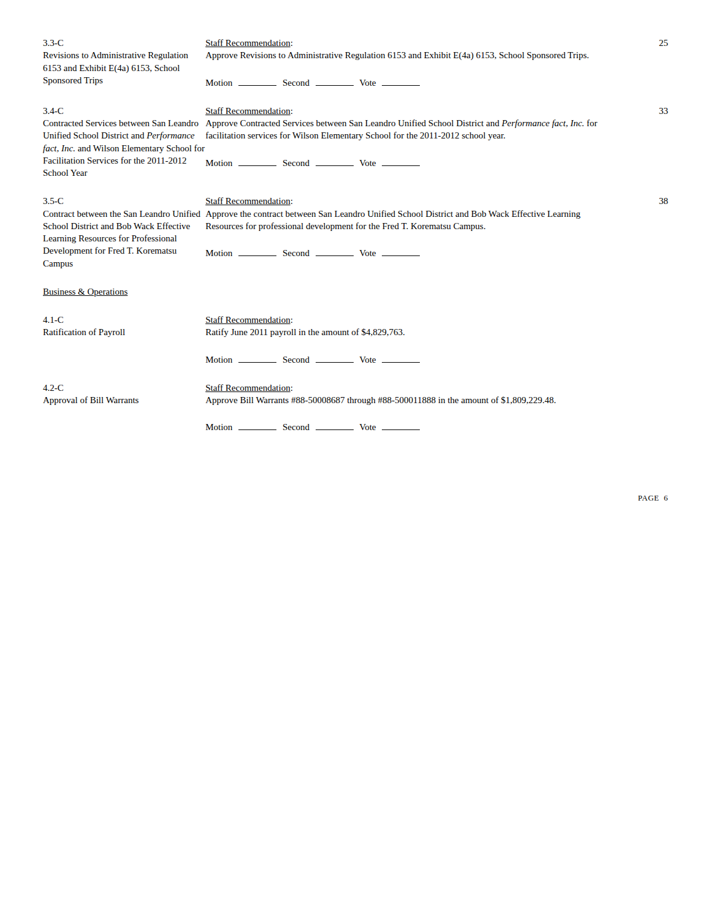| 3.3-C Revisions to Administrative Regulation 6153 and Exhibit E(4a) 6153, School Sponsored Trips | Staff Recommendation : Approve Revisions to Administrative Regulation 6153 and Exhibit E(4a) 6153, School Sponsored Trips. Motion Second Vote | 25 |
| 3.4-C Contracted Services between San Leandro Unified School District and Performance fact, Inc. and Wilson Elementary School for Facilitation Services for the 2011-2012 School Year | Staff Recommendation : Approve Contracted Services between San Leandro Unified School District and Performance fact, Inc. for facilitation services for Wilson Elementary School for the 2011-2012 school year. Motion Second Vote | 33 |
| 3.5-C Contract between the San Leandro Unified School District and Bob Wack Effective Learning Resources for Professional Development for Fred T. Korematsu Campus | Staff Recommendation : Approve the contract between San Leandro Unified School District and Bob Wack Effective Learning Resources for professional development for the Fred T. Korematsu Campus. Motion Second Vote | 38 |
| Business & Operations | | |
| 4.1-C Ratification of Payroll | Staff Recommendation : Ratify June 2011 payroll in the amount of $4,829,763. Motion Second Vote | |
| 4.2-C Approval of Bill Warrants | Staff Recommendation : Approve Bill Warrants #88-50008687 through #88-500011888 in the amount of $1,809,229.48. Motion Second Vote | |
PAGE 6